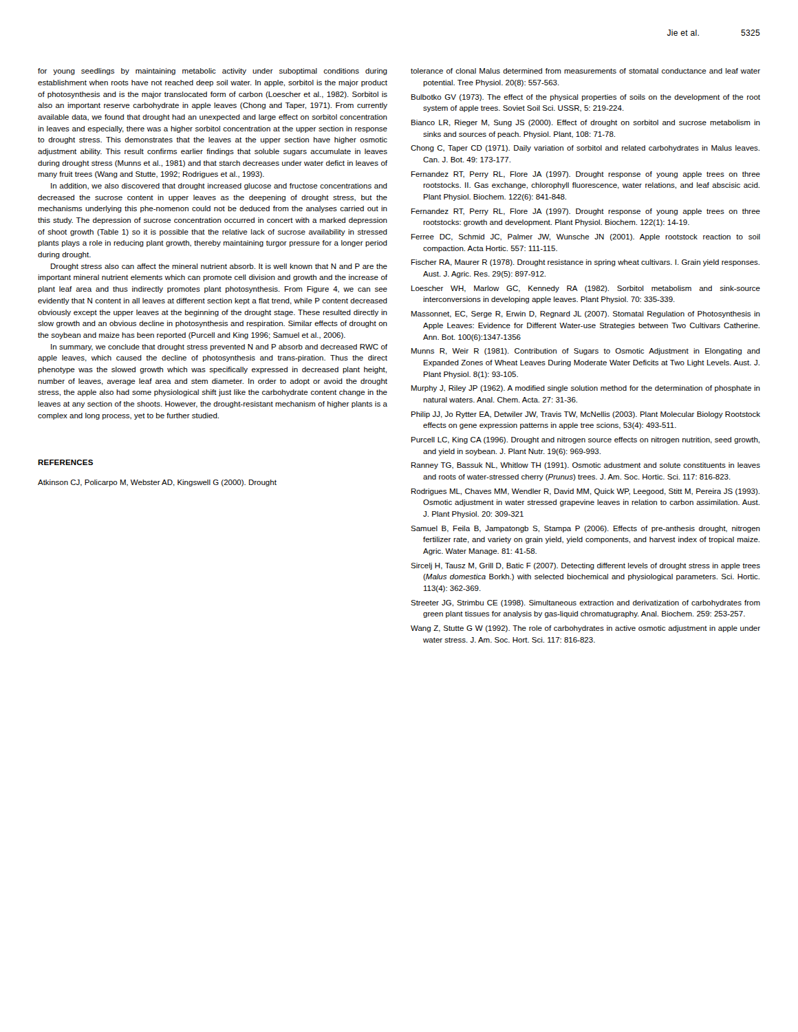Jie et al. 5325
for young seedlings by maintaining metabolic activity under suboptimal conditions during establishment when roots have not reached deep soil water. In apple, sorbitol is the major product of photosynthesis and is the major translocated form of carbon (Loescher et al., 1982). Sorbitol is also an important reserve carbohydrate in apple leaves (Chong and Taper, 1971). From currently available data, we found that drought had an unexpected and large effect on sorbitol concentration in leaves and especially, there was a higher sorbitol concentration at the upper section in response to drought stress. This demonstrates that the leaves at the upper section have higher osmotic adjustment ability. This result confirms earlier findings that soluble sugars accumulate in leaves during drought stress (Munns et al., 1981) and that starch decreases under water defict in leaves of many fruit trees (Wang and Stutte, 1992; Rodrigues et al., 1993).
In addition, we also discovered that drought increased glucose and fructose concentrations and decreased the sucrose content in upper leaves as the deepening of drought stress, but the mechanisms underlying this phe-nomenon could not be deduced from the analyses carried out in this study. The depression of sucrose concentration occurred in concert with a marked depression of shoot growth (Table 1) so it is possible that the relative lack of sucrose availability in stressed plants plays a role in reducing plant growth, thereby maintaining turgor pressure for a longer period during drought.
Drought stress also can affect the mineral nutrient absorb. It is well known that N and P are the important mineral nutrient elements which can promote cell division and growth and the increase of plant leaf area and thus indirectly promotes plant photosynthesis. From Figure 4, we can see evidently that N content in all leaves at different section kept a flat trend, while P content decreased obviously except the upper leaves at the beginning of the drought stage. These resulted directly in slow growth and an obvious decline in photosynthesis and respiration. Similar effects of drought on the soybean and maize has been reported (Purcell and King 1996; Samuel et al., 2006).
In summary, we conclude that drought stress prevented N and P absorb and decreased RWC of apple leaves, which caused the decline of photosynthesis and trans-piration. Thus the direct phenotype was the slowed growth which was specifically expressed in decreased plant height, number of leaves, average leaf area and stem diameter. In order to adopt or avoid the drought stress, the apple also had some physiological shift just like the carbohydrate content change in the leaves at any section of the shoots. However, the drought-resistant mechanism of higher plants is a complex and long process, yet to be further studied.
REFERENCES
Atkinson CJ, Policarpo M, Webster AD, Kingswell G (2000). Drought
tolerance of clonal Malus determined from measurements of stomatal conductance and leaf water potential. Tree Physiol. 20(8): 557-563.
Bulbotko GV (1973). The effect of the physical properties of soils on the development of the root system of apple trees. Soviet Soil Sci. USSR, 5: 219-224.
Bianco LR, Rieger M, Sung JS (2000). Effect of drought on sorbitol and sucrose metabolism in sinks and sources of peach. Physiol. Plant, 108: 71-78.
Chong C, Taper CD (1971). Daily variation of sorbitol and related carbohydrates in Malus leaves. Can. J. Bot. 49: 173-177.
Fernandez RT, Perry RL, Flore JA (1997). Drought response of young apple trees on three rootstocks. II. Gas exchange, chlorophyll fluorescence, water relations, and leaf abscisic acid. Plant Physiol. Biochem. 122(6): 841-848.
Fernandez RT, Perry RL, Flore JA (1997). Drought response of young apple trees on three rootstocks: growth and development. Plant Physiol. Biochem. 122(1): 14-19.
Ferree DC, Schmid JC, Palmer JW, Wunsche JN (2001). Apple rootstock reaction to soil compaction. Acta Hortic. 557: 111-115.
Fischer RA, Maurer R (1978). Drought resistance in spring wheat cultivars. I. Grain yield responses. Aust. J. Agric. Res. 29(5): 897-912.
Loescher WH, Marlow GC, Kennedy RA (1982). Sorbitol metabolism and sink-source interconversions in developing apple leaves. Plant Physiol. 70: 335-339.
Massonnet, EC, Serge R, Erwin D, Regnard JL (2007). Stomatal Regulation of Photosynthesis in Apple Leaves: Evidence for Different Water-use Strategies between Two Cultivars Catherine. Ann. Bot. 100(6):1347-1356
Munns R, Weir R (1981). Contribution of Sugars to Osmotic Adjustment in Elongating and Expanded Zones of Wheat Leaves During Moderate Water Deficits at Two Light Levels. Aust. J. Plant Physiol. 8(1): 93-105.
Murphy J, Riley JP (1962). A modified single solution method for the determination of phosphate in natural waters. Anal. Chem. Acta. 27: 31-36.
Philip JJ, Jo Rytter EA, Detwiler JW, Travis TW, McNellis (2003). Plant Molecular Biology Rootstock effects on gene expression patterns in apple tree scions, 53(4): 493-511.
Purcell LC, King CA (1996). Drought and nitrogen source effects on nitrogen nutrition, seed growth, and yield in soybean. J. Plant Nutr. 19(6): 969-993.
Ranney TG, Bassuk NL, Whitlow TH (1991). Osmotic adustment and solute constituents in leaves and roots of water-stressed cherry (Prunus) trees. J. Am. Soc. Hortic. Sci. 117: 816-823.
Rodrigues ML, Chaves MM, Wendler R, David MM, Quick WP, Leegood, Stitt M, Pereira JS (1993). Osmotic adjustment in water stressed grapevine leaves in relation to carbon assimilation. Aust. J. Plant Physiol. 20: 309-321
Samuel B, Feila B, Jampatongb S, Stampa P (2006). Effects of pre-anthesis drought, nitrogen fertilizer rate, and variety on grain yield, yield components, and harvest index of tropical maize. Agric. Water Manage. 81: 41-58.
Sircelj H, Tausz M, Grill D, Batic F (2007). Detecting different levels of drought stress in apple trees (Malus domestica Borkh.) with selected biochemical and physiological parameters. Sci. Hortic. 113(4): 362-369.
Streeter JG, Strimbu CE (1998). Simultaneous extraction and derivatization of carbohydrates from green plant tissues for analysis by gas-liquid chromatugraphy. Anal. Biochem. 259: 253-257.
Wang Z, Stutte G W (1992). The role of carbohydrates in active osmotic adjustment in apple under water stress. J. Am. Soc. Hort. Sci. 117: 816-823.